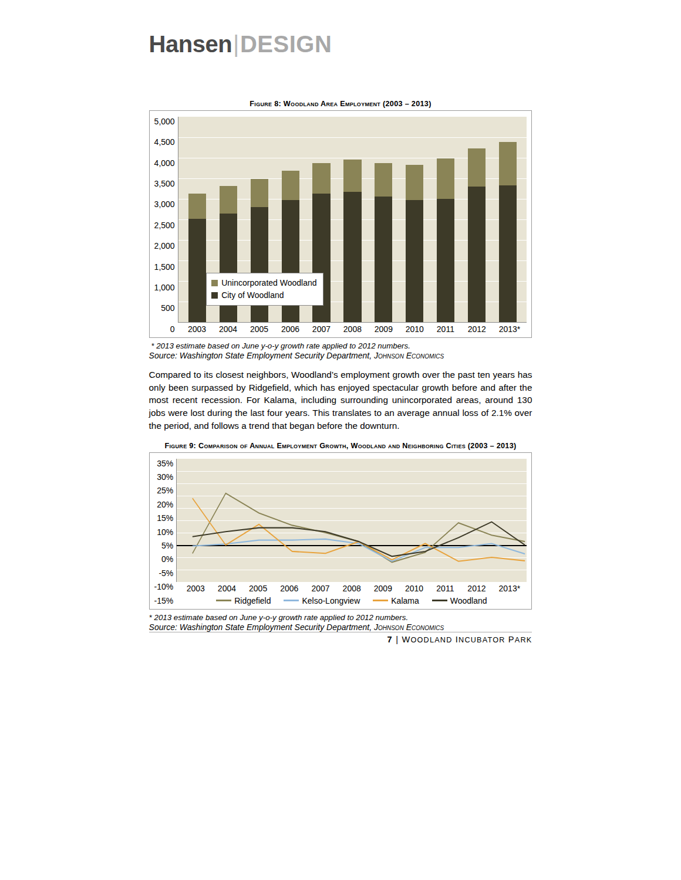Hansen|DESIGN
Figure 8: Woodland Area Employment (2003 – 2013)
5,000 4,500 4,000 3,500 3,000 2,500 2,000 1,500 1,000 500 0
Unincorporated Woodland
City of Woodland
20032004200520062007200820092010201120122013*
* 2013 estimate based on June y-o-y growth rate applied to 2012 numbers.
Source: Washington State Employment Security Department, Johnson Economics
Compared to its closest neighbors, Woodland’s employment growth over the past ten years has only been surpassed by Ridgefield, which has enjoyed spectacular growth before and after the most recent recession. For Kalama, including surrounding unincorporated areas, around 130 jobs were lost during the last four years. This translates to an average annual loss of 2.1% over the period, and follows a trend that began before the downturn.
Figure 9: Comparison of Annual Employment Growth, Woodland and Neighboring Cities (2003 – 2013)
35% 30% 25% 20% 15% 10% 5% 0% -5% -10% -15%
20032004200520062007200820092010201120122013*
Ridgefield
Kelso-Longview
Kalama
Woodland
* 2013 estimate based on June y-o-y growth rate applied to 2012 numbers.
Source: Washington State Employment Security Department, Johnson Economics
7 | WOODLAND INCUBATOR PARK